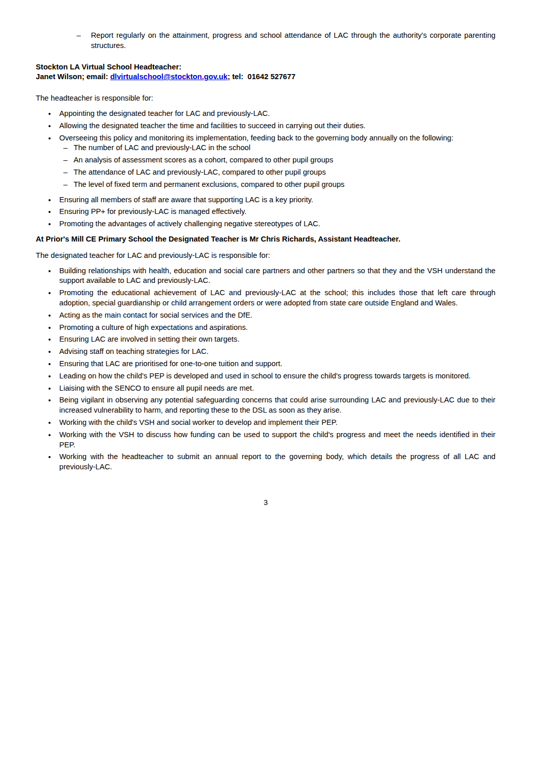Report regularly on the attainment, progress and school attendance of LAC through the authority's corporate parenting structures.
Stockton LA Virtual School Headteacher:
Janet Wilson; email: dlvirtualschool@stockton.gov.uk; tel: 01642 527677
The headteacher is responsible for:
Appointing the designated teacher for LAC and previously-LAC.
Allowing the designated teacher the time and facilities to succeed in carrying out their duties.
Overseeing this policy and monitoring its implementation, feeding back to the governing body annually on the following:
The number of LAC and previously-LAC in the school
An analysis of assessment scores as a cohort, compared to other pupil groups
The attendance of LAC and previously-LAC, compared to other pupil groups
The level of fixed term and permanent exclusions, compared to other pupil groups
Ensuring all members of staff are aware that supporting LAC is a key priority.
Ensuring PP+ for previously-LAC is managed effectively.
Promoting the advantages of actively challenging negative stereotypes of LAC.
At Prior's Mill CE Primary School the Designated Teacher is Mr Chris Richards, Assistant Headteacher.
The designated teacher for LAC and previously-LAC is responsible for:
Building relationships with health, education and social care partners and other partners so that they and the VSH understand the support available to LAC and previously-LAC.
Promoting the educational achievement of LAC and previously-LAC at the school; this includes those that left care through adoption, special guardianship or child arrangement orders or were adopted from state care outside England and Wales.
Acting as the main contact for social services and the DfE.
Promoting a culture of high expectations and aspirations.
Ensuring LAC are involved in setting their own targets.
Advising staff on teaching strategies for LAC.
Ensuring that LAC are prioritised for one-to-one tuition and support.
Leading on how the child's PEP is developed and used in school to ensure the child's progress towards targets is monitored.
Liaising with the SENCO to ensure all pupil needs are met.
Being vigilant in observing any potential safeguarding concerns that could arise surrounding LAC and previously-LAC due to their increased vulnerability to harm, and reporting these to the DSL as soon as they arise.
Working with the child's VSH and social worker to develop and implement their PEP.
Working with the VSH to discuss how funding can be used to support the child's progress and meet the needs identified in their PEP.
Working with the headteacher to submit an annual report to the governing body, which details the progress of all LAC and previously-LAC.
3